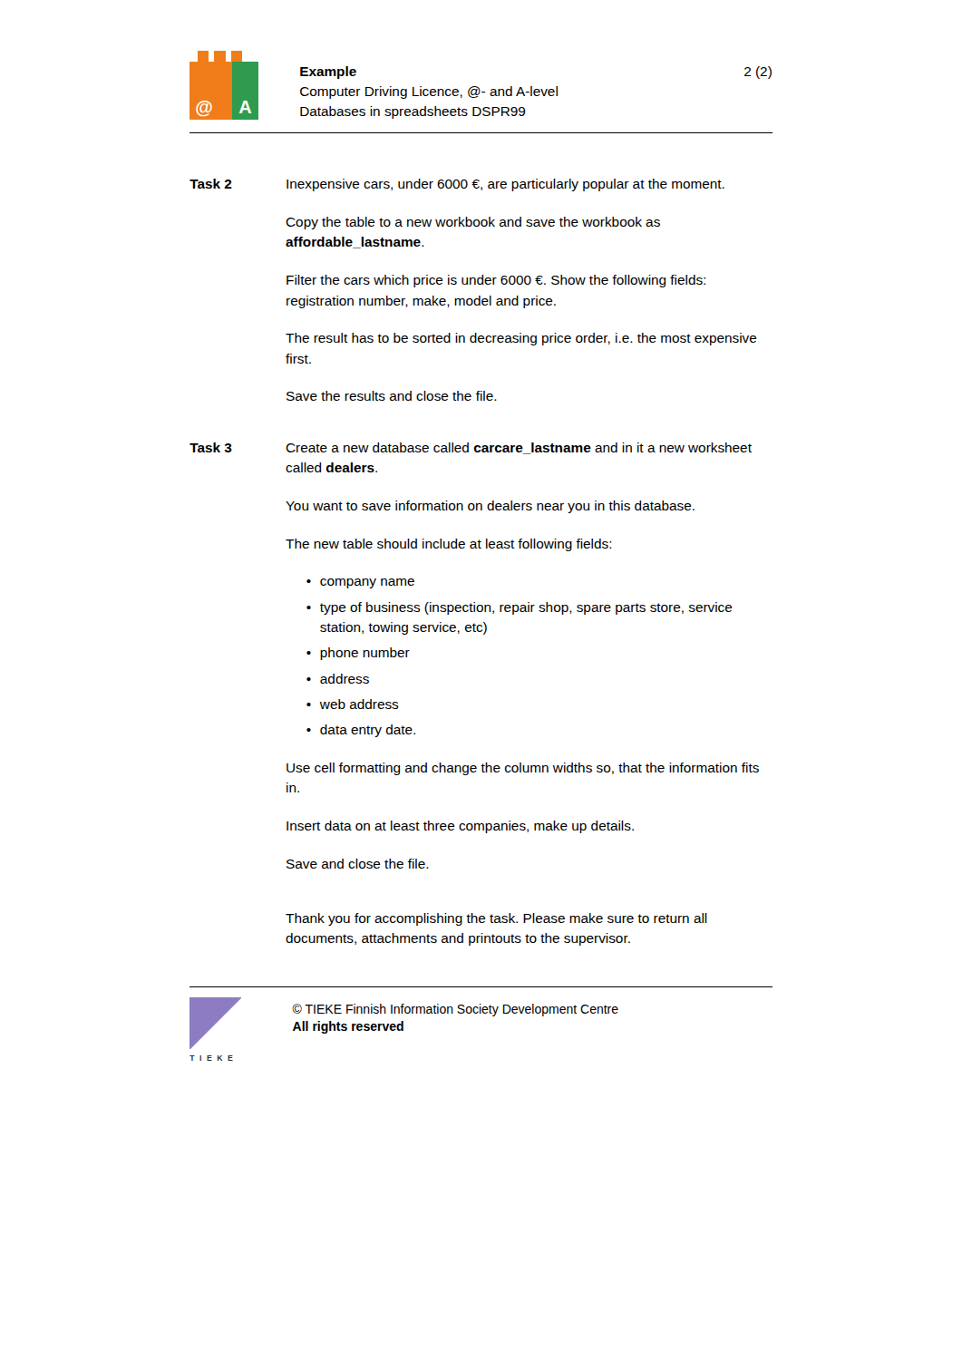@ A
Example
Computer Driving Licence, @- and A-level
Databases in spreadsheets DSPR99
2 (2)
Task 2
Inexpensive cars, under 6000 €, are particularly popular at the moment.
Copy the table to a new workbook and save the workbook as affordable_lastname.
Filter the cars which price is under 6000 €. Show the following fields: registration number, make, model and price.
The result has to be sorted in decreasing price order, i.e. the most expensive first.
Save the results and close the file.
Task 3
Create a new database called carcare_lastname and in it a new worksheet called dealers.
You want to save information on dealers near you in this database.
The new table should include at least following fields:
company name
type of business (inspection, repair shop, spare parts store, service station, towing service, etc)
phone number
address
web address
data entry date.
Use cell formatting and change the column widths so, that the information fits in.
Insert data on at least three companies, make up details.
Save and close the file.
Thank you for accomplishing the task. Please make sure to return all documents, attachments and printouts to the supervisor.
T I E K E
© TIEKE Finnish Information Society Development Centre
All rights reserved